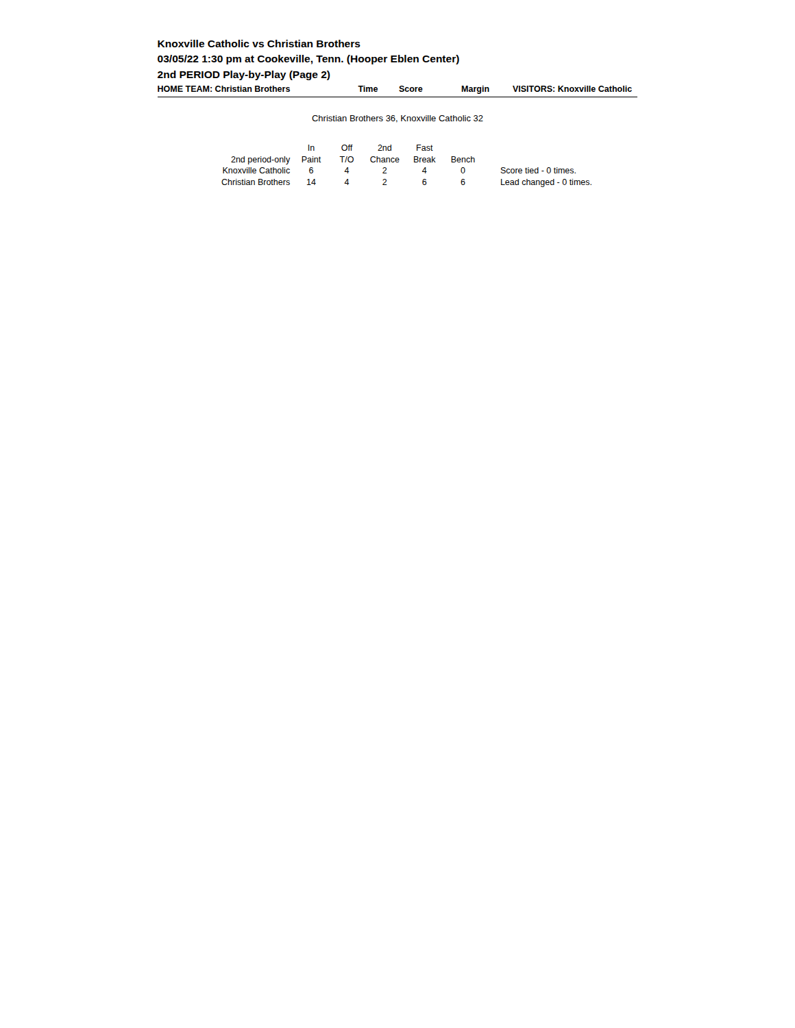Knoxville Catholic vs Christian Brothers 03/05/22 1:30 pm at Cookeville, Tenn. (Hooper Eblen Center) 2nd PERIOD Play-by-Play (Page 2)
HOME TEAM: Christian Brothers Time Score Margin VISITORS: Knoxville Catholic
Christian Brothers 36, Knoxville Catholic 32
| | In | Off | 2nd | Fast | | |
| --- | --- | --- | --- | --- | --- | --- |
| 2nd period-only | Paint | T/O | Chance | Break | Bench | |
| Knoxville Catholic | 6 | 4 | 2 | 4 | 0 | Score tied - 0 times. |
| Christian Brothers | 14 | 4 | 2 | 6 | 6 | Lead changed - 0 times. |